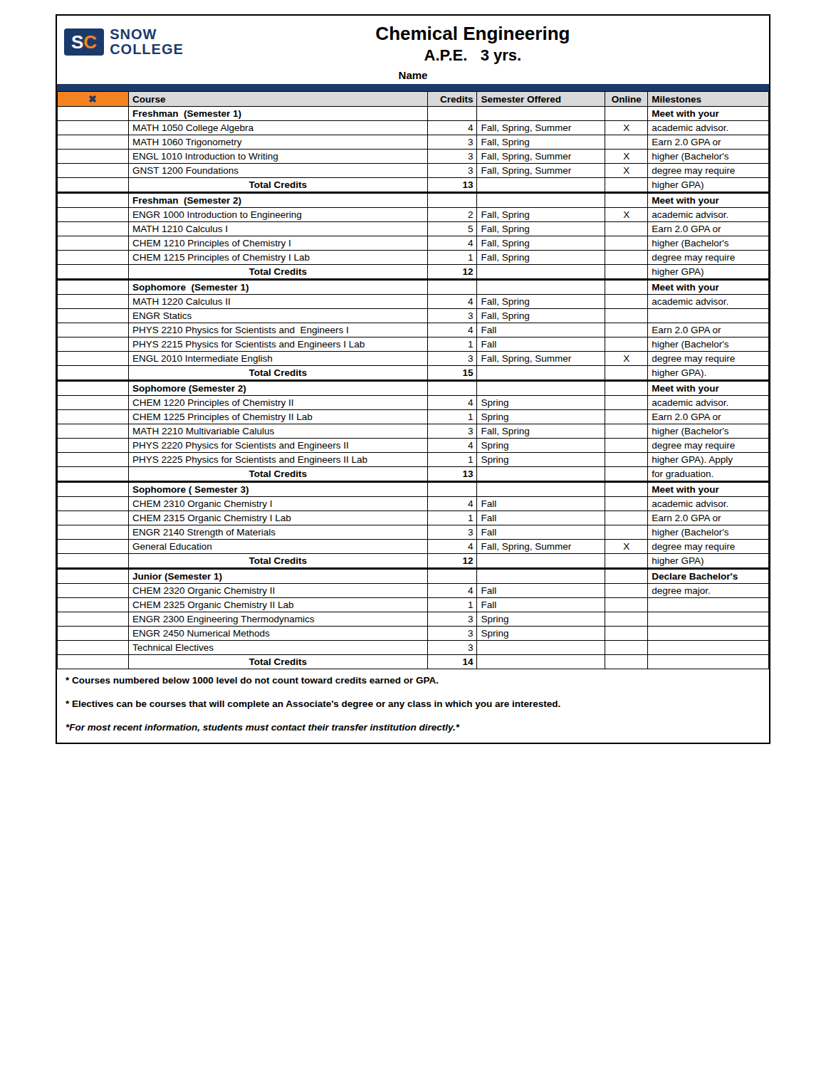SC
SNOW
COLLEGE
Chemical Engineering
A.P.E. 3 yrs.
Name
| ✖ | Course | Credits | Semester Offered | Online | Milestones |
| --- | --- | --- | --- | --- | --- |
| | Freshman (Semester 1) | | | | Meet with your |
| | MATH 1050 College Algebra | 4 | Fall, Spring, Summer | X | academic advisor. |
| | MATH 1060 Trigonometry | 3 | Fall, Spring | | Earn 2.0 GPA or |
| | ENGL 1010 Introduction to Writing | 3 | Fall, Spring, Summer | X | higher (Bachelor's |
| | GNST 1200 Foundations | 3 | Fall, Spring, Summer | X | degree may require |
| | Total Credits | 13 | | | higher GPA) |
| | Freshman (Semester 2) | | | | Meet with your |
| | ENGR 1000 Introduction to Engineering | 2 | Fall, Spring | X | academic advisor. |
| | MATH 1210 Calculus I | 5 | Fall, Spring | | Earn 2.0 GPA or |
| | CHEM 1210 Principles of Chemistry I | 4 | Fall, Spring | | higher (Bachelor's |
| | CHEM 1215 Principles of Chemistry I Lab | 1 | Fall, Spring | | degree may require |
| | Total Credits | 12 | | | higher GPA) |
| | Sophomore (Semester 1) | | | | Meet with your |
| | MATH 1220 Calculus II | 4 | Fall, Spring | | academic advisor. |
| | ENGR Statics | 3 | Fall, Spring | | |
| | PHYS 2210 Physics for Scientists and Engineers I | 4 | Fall | | Earn 2.0 GPA or |
| | PHYS 2215 Physics for Scientists and Engineers I Lab | 1 | Fall | | higher (Bachelor's |
| | ENGL 2010 Intermediate English | 3 | Fall, Spring, Summer | X | degree may require |
| | Total Credits | 15 | | | higher GPA). |
| | Sophomore (Semester 2) | | | | Meet with your |
| | CHEM 1220 Principles of Chemistry II | 4 | Spring | | academic advisor. |
| | CHEM 1225 Principles of Chemistry II Lab | 1 | Spring | | Earn 2.0 GPA or |
| | MATH 2210 Multivariable Calulus | 3 | Fall, Spring | | higher (Bachelor's |
| | PHYS 2220 Physics for Scientists and Engineers II | 4 | Spring | | degree may require |
| | PHYS 2225 Physics for Scientists and Engineers II Lab | 1 | Spring | | higher GPA). Apply |
| | Total Credits | 13 | | | for graduation. |
| | Sophomore ( Semester 3) | | | | Meet with your |
| | CHEM 2310 Organic Chemistry I | 4 | Fall | | academic advisor. |
| | CHEM 2315 Organic Chemistry I Lab | 1 | Fall | | Earn 2.0 GPA or |
| | ENGR 2140 Strength of Materials | 3 | Fall | | higher (Bachelor's |
| | General Education | 4 | Fall, Spring, Summer | X | degree may require |
| | Total Credits | 12 | | | higher GPA) |
| | Junior (Semester 1) | | | | Declare Bachelor's |
| | CHEM 2320 Organic Chemistry II | 4 | Fall | | degree major. |
| | CHEM 2325 Organic Chemistry II Lab | 1 | Fall | | |
| | ENGR 2300 Engineering Thermodynamics | 3 | Spring | | |
| | ENGR 2450 Numerical Methods | 3 | Spring | | |
| | Technical Electives | 3 | | | |
| | Total Credits | 14 | | | |
* Courses numbered below 1000 level do not count toward credits earned or GPA.
* Electives can be courses that will complete an Associate's degree or any class in which you are interested.
*For most recent information, students must contact their transfer institution directly.*